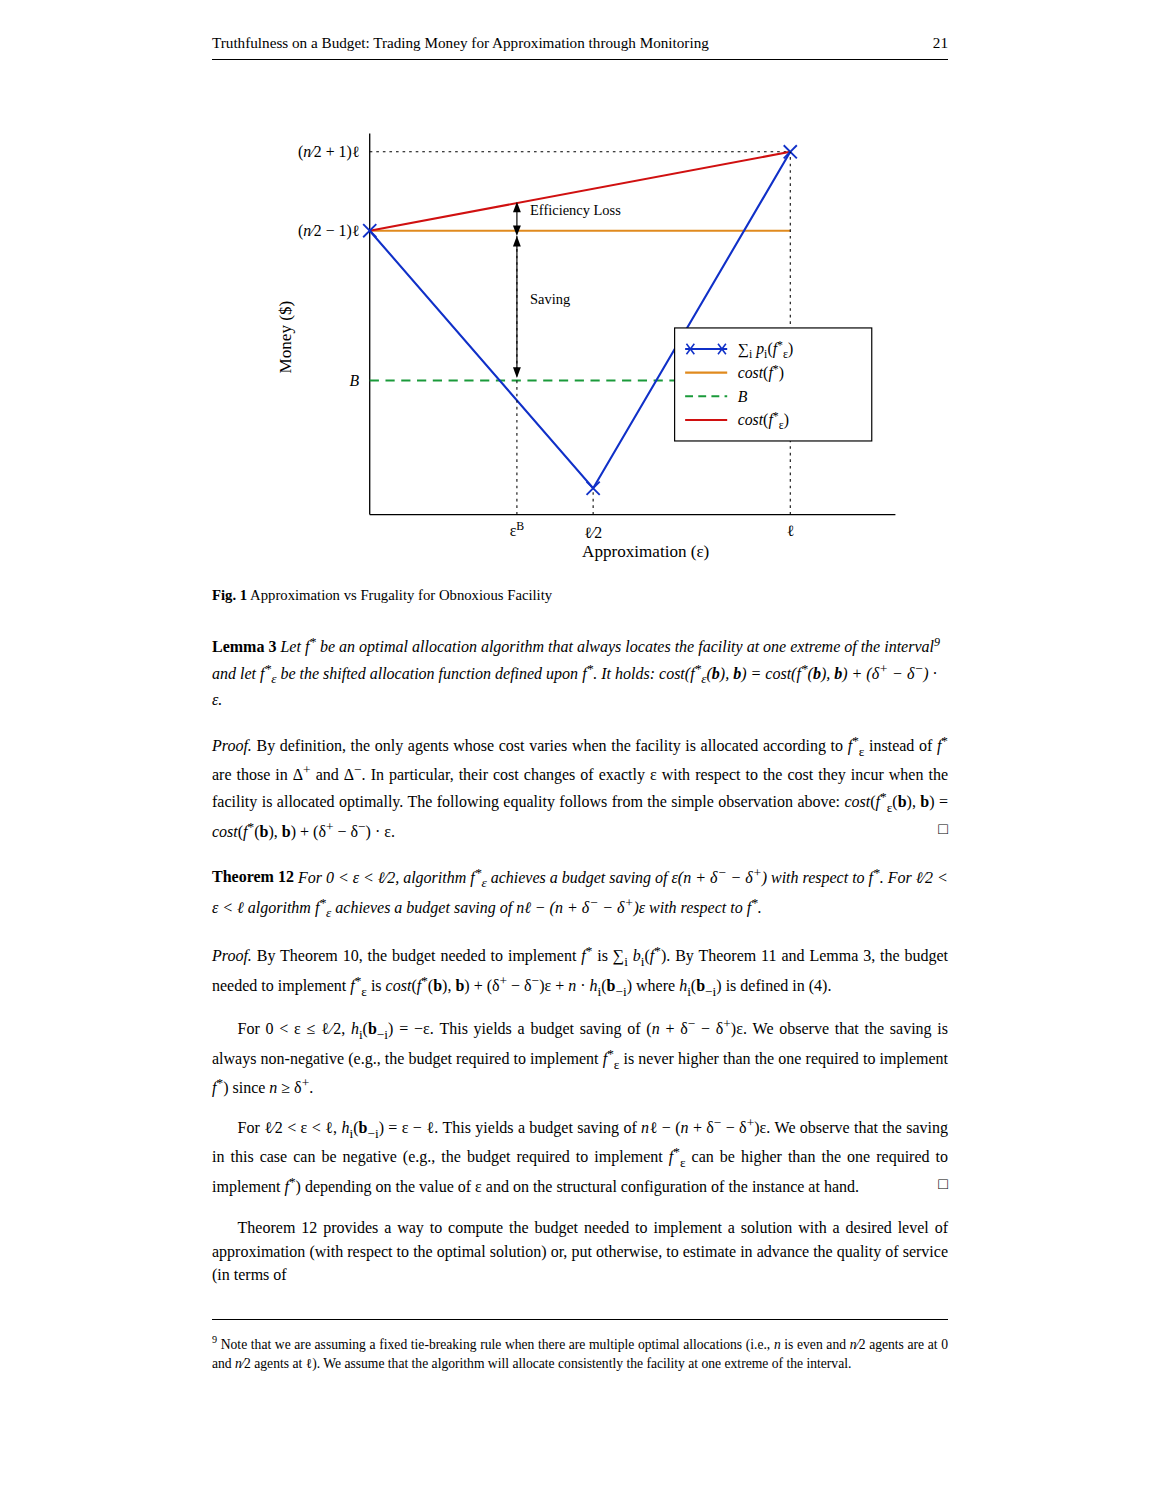Truthfulness on a Budget: Trading Money for Approximation through Monitoring 21
Money ($) Approximation (ε) (n⁄2 + 1)ℓ (n⁄2 − 1)ℓ B εB ℓ⁄2 ℓ Efficiency Loss Saving ∑i pi(f*ε) cost(f*) B cost(f*ε)
Fig. 1 Approximation vs Frugality for Obnoxious Facility
Lemma 3 Let f* be an optimal allocation algorithm that always locates the facility at one extreme of the interval9 and let f*ε be the shifted allocation function defined upon f*. It holds: cost(f*ε(b), b) = cost(f*(b), b) + (δ+ − δ−) · ε.
Proof. By definition, the only agents whose cost varies when the facility is allocated according to f*ε instead of f* are those in Δ+ and Δ−. In particular, their cost changes of exactly ε with respect to the cost they incur when the facility is allocated optimally. The following equality follows from the simple observation above: cost(f*ε(b), b) = cost(f*(b), b) + (δ+ − δ−) · ε. □
Theorem 12 For 0 < ε < ℓ⁄2, algorithm f*ε achieves a budget saving of ε(n + δ− − δ+) with respect to f*. For ℓ⁄2 < ε < ℓ algorithm f*ε achieves a budget saving of nℓ − (n + δ− − δ+)ε with respect to f*.
Proof. By Theorem 10, the budget needed to implement f* is ∑i bi(f*). By Theorem 11 and Lemma 3, the budget needed to implement f*ε is cost(f*(b), b) + (δ+ − δ−)ε + n · hi(b−i) where hi(b−i) is defined in (4).
For 0 < ε ≤ ℓ⁄2, hi(b−i) = −ε. This yields a budget saving of (n + δ− − δ+)ε. We observe that the saving is always non-negative (e.g., the budget required to implement f*ε is never higher than the one required to implement f*) since n ≥ δ+.
For ℓ⁄2 < ε < ℓ, hi(b−i) = ε − ℓ. This yields a budget saving of nℓ − (n + δ− − δ+)ε. We observe that the saving in this case can be negative (e.g., the budget required to implement f*ε can be higher than the one required to implement f*) depending on the value of ε and on the structural configuration of the instance at hand. □
Theorem 12 provides a way to compute the budget needed to implement a solution with a desired level of approximation (with respect to the optimal solution) or, put otherwise, to estimate in advance the quality of service (in terms of
9 Note that we are assuming a fixed tie-breaking rule when there are multiple optimal allocations (i.e., n is even and n⁄2 agents are at 0 and n⁄2 agents at ℓ). We assume that the algorithm will allocate consistently the facility at one extreme of the interval.